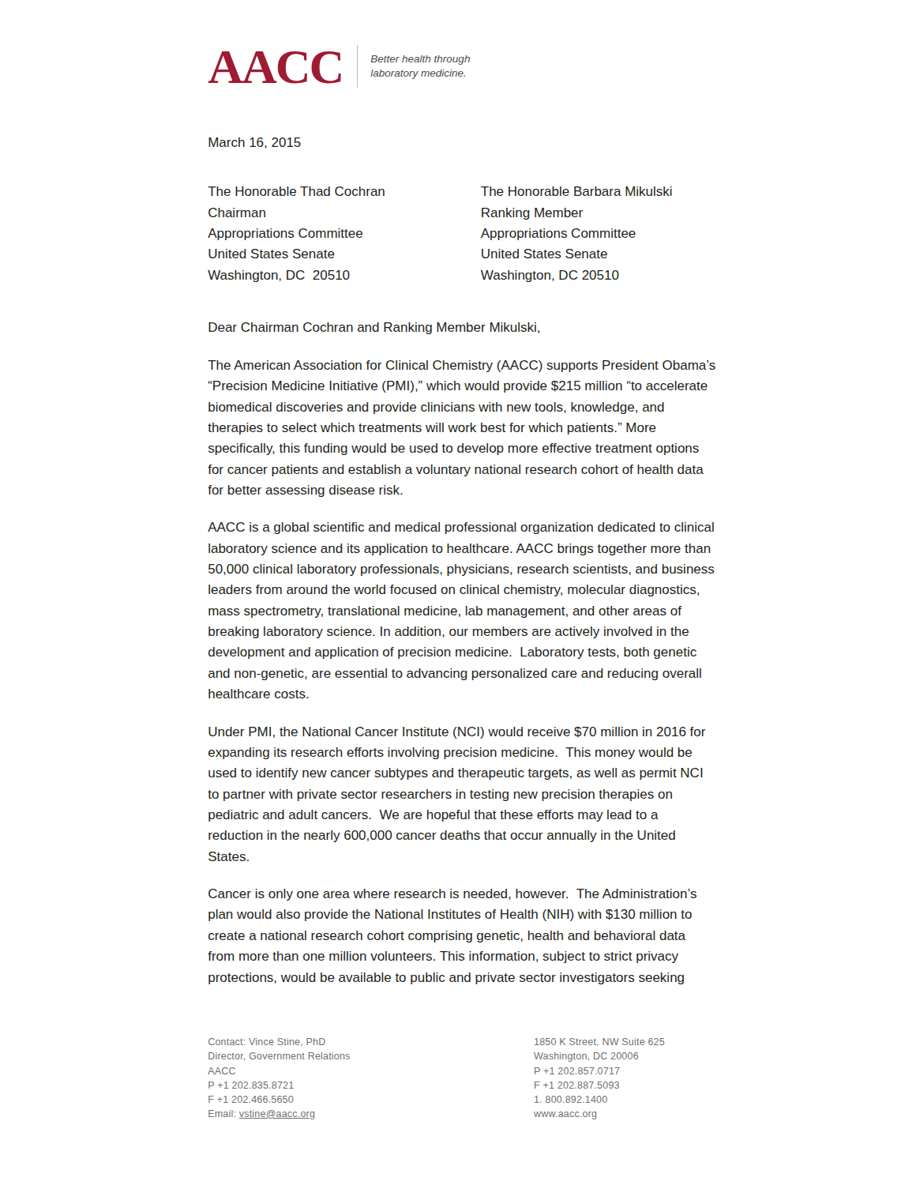AACC
Better health through
laboratory medicine.
March 16, 2015
The Honorable Thad Cochran
Chairman
Appropriations Committee
United States Senate
Washington, DC 20510
The Honorable Barbara Mikulski
Ranking Member
Appropriations Committee
United States Senate
Washington, DC 20510
Dear Chairman Cochran and Ranking Member Mikulski,
The American Association for Clinical Chemistry (AACC) supports President Obama’s “Precision Medicine Initiative (PMI),” which would provide $215 million “to accelerate biomedical discoveries and provide clinicians with new tools, knowledge, and therapies to select which treatments will work best for which patients.” More specifically, this funding would be used to develop more effective treatment options for cancer patients and establish a voluntary national research cohort of health data for better assessing disease risk.
AACC is a global scientific and medical professional organization dedicated to clinical laboratory science and its application to healthcare. AACC brings together more than 50,000 clinical laboratory professionals, physicians, research scientists, and business leaders from around the world focused on clinical chemistry, molecular diagnostics, mass spectrometry, translational medicine, lab management, and other areas of breaking laboratory science. In addition, our members are actively involved in the development and application of precision medicine. Laboratory tests, both genetic and non-genetic, are essential to advancing personalized care and reducing overall healthcare costs.
Under PMI, the National Cancer Institute (NCI) would receive $70 million in 2016 for expanding its research efforts involving precision medicine. This money would be used to identify new cancer subtypes and therapeutic targets, as well as permit NCI to partner with private sector researchers in testing new precision therapies on pediatric and adult cancers. We are hopeful that these efforts may lead to a reduction in the nearly 600,000 cancer deaths that occur annually in the United States.
Cancer is only one area where research is needed, however. The Administration’s plan would also provide the National Institutes of Health (NIH) with $130 million to create a national research cohort comprising genetic, health and behavioral data from more than one million volunteers. This information, subject to strict privacy protections, would be available to public and private sector investigators seeking
Contact: Vince Stine, PhD
Director, Government Relations
AACC
P +1 202.835.8721
F +1 202.466.5650
Email: vstine@aacc.org
1850 K Street, NW Suite 625
Washington, DC 20006
P +1 202.857.0717
F +1 202.887.5093
1. 800.892.1400
www.aacc.org